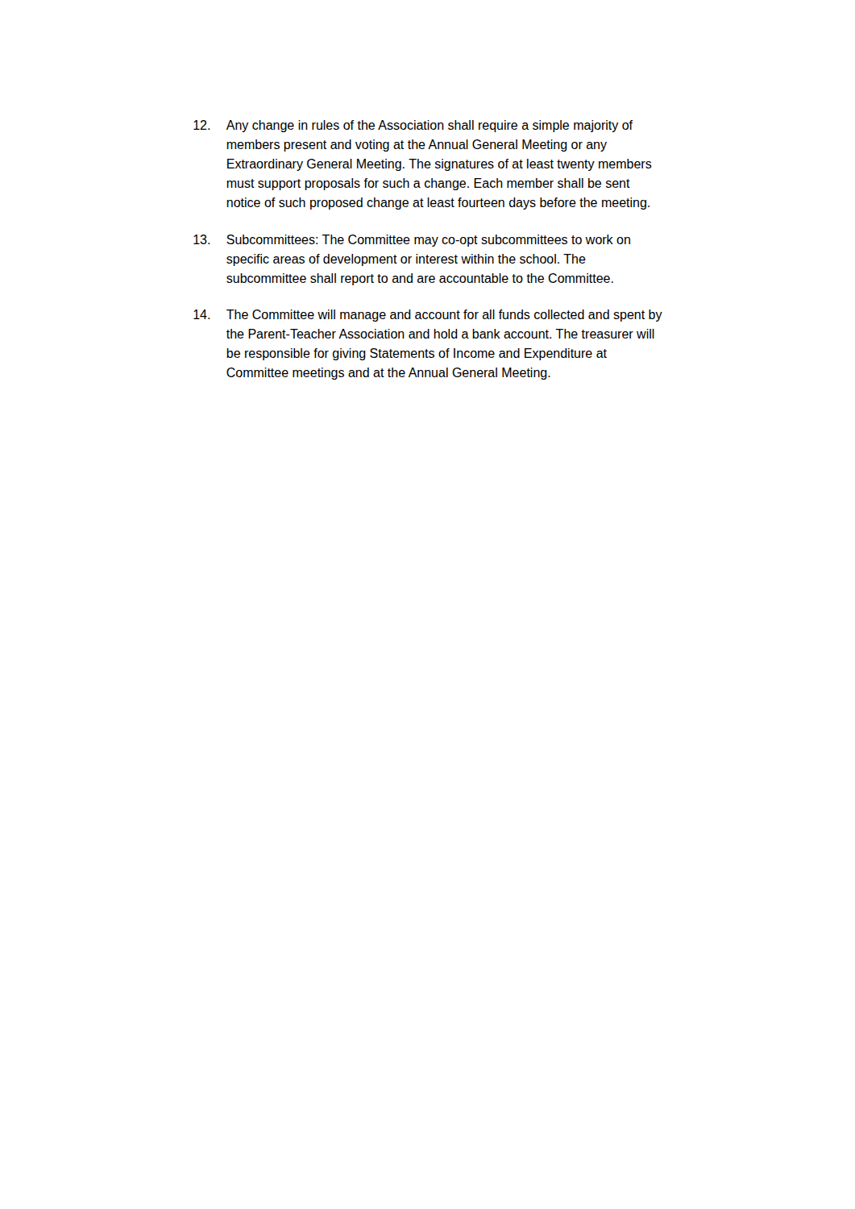12.
Any change in rules of the Association shall require a simple majority of members present and voting at the Annual General Meeting or any Extraordinary General Meeting. The signatures of at least twenty members must support proposals for such a change. Each member shall be sent notice of such proposed change at least fourteen days before the meeting.
13.
Subcommittees: The Committee may co-opt subcommittees to work on specific areas of development or interest within the school. The subcommittee shall report to and are accountable to the Committee.
14.
The Committee will manage and account for all funds collected and spent by the Parent-Teacher Association and hold a bank account. The treasurer will be responsible for giving Statements of Income and Expenditure at Committee meetings and at the Annual General Meeting.